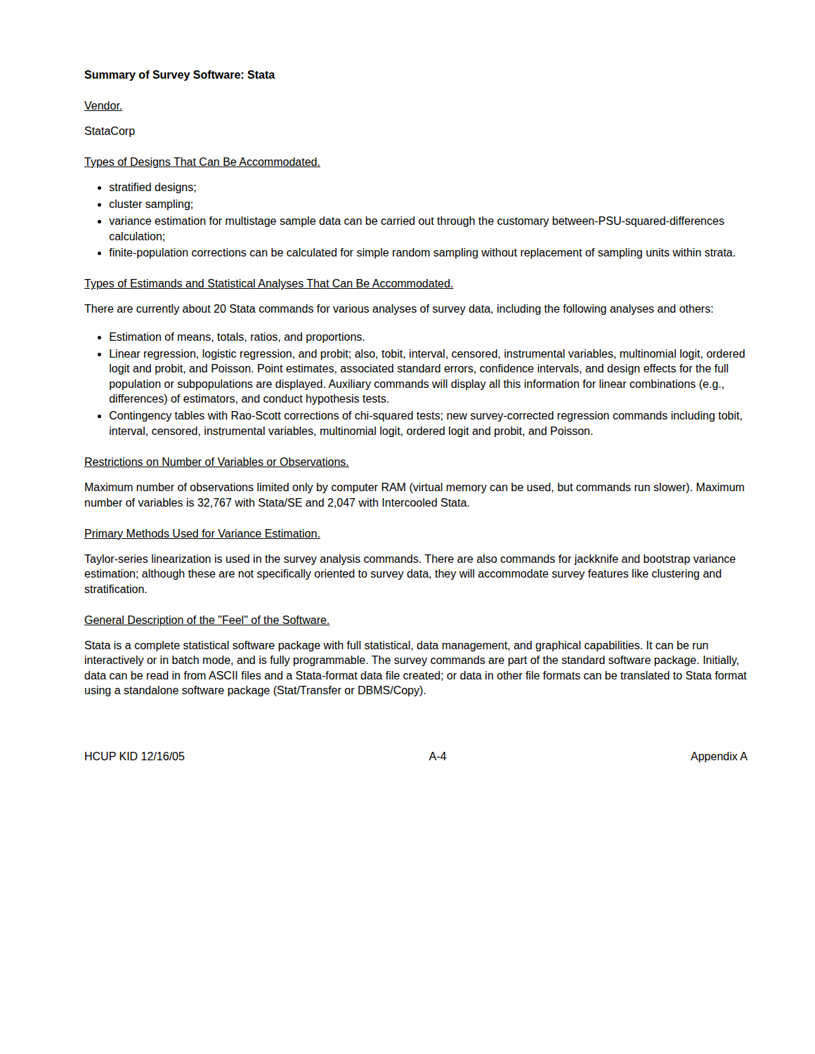Summary of Survey Software: Stata
Vendor.
StataCorp
Types of Designs That Can Be Accommodated.
stratified designs;
cluster sampling;
variance estimation for multistage sample data can be carried out through the customary between-PSU-squared-differences calculation;
finite-population corrections can be calculated for simple random sampling without replacement of sampling units within strata.
Types of Estimands and Statistical Analyses That Can Be Accommodated.
There are currently about 20 Stata commands for various analyses of survey data, including the following analyses and others:
Estimation of means, totals, ratios, and proportions.
Linear regression, logistic regression, and probit; also, tobit, interval, censored, instrumental variables, multinomial logit, ordered logit and probit, and Poisson. Point estimates, associated standard errors, confidence intervals, and design effects for the full population or subpopulations are displayed. Auxiliary commands will display all this information for linear combinations (e.g., differences) of estimators, and conduct hypothesis tests.
Contingency tables with Rao-Scott corrections of chi-squared tests; new survey-corrected regression commands including tobit, interval, censored, instrumental variables, multinomial logit, ordered logit and probit, and Poisson.
Restrictions on Number of Variables or Observations.
Maximum number of observations limited only by computer RAM (virtual memory can be used, but commands run slower). Maximum number of variables is 32,767 with Stata/SE and 2,047 with Intercooled Stata.
Primary Methods Used for Variance Estimation.
Taylor-series linearization is used in the survey analysis commands. There are also commands for jackknife and bootstrap variance estimation; although these are not specifically oriented to survey data, they will accommodate survey features like clustering and stratification.
General Description of the "Feel" of the Software.
Stata is a complete statistical software package with full statistical, data management, and graphical capabilities. It can be run interactively or in batch mode, and is fully programmable. The survey commands are part of the standard software package. Initially, data can be read in from ASCII files and a Stata-format data file created; or data in other file formats can be translated to Stata format using a standalone software package (Stat/Transfer or DBMS/Copy).
HCUP KID 12/16/05 A-4 Appendix A